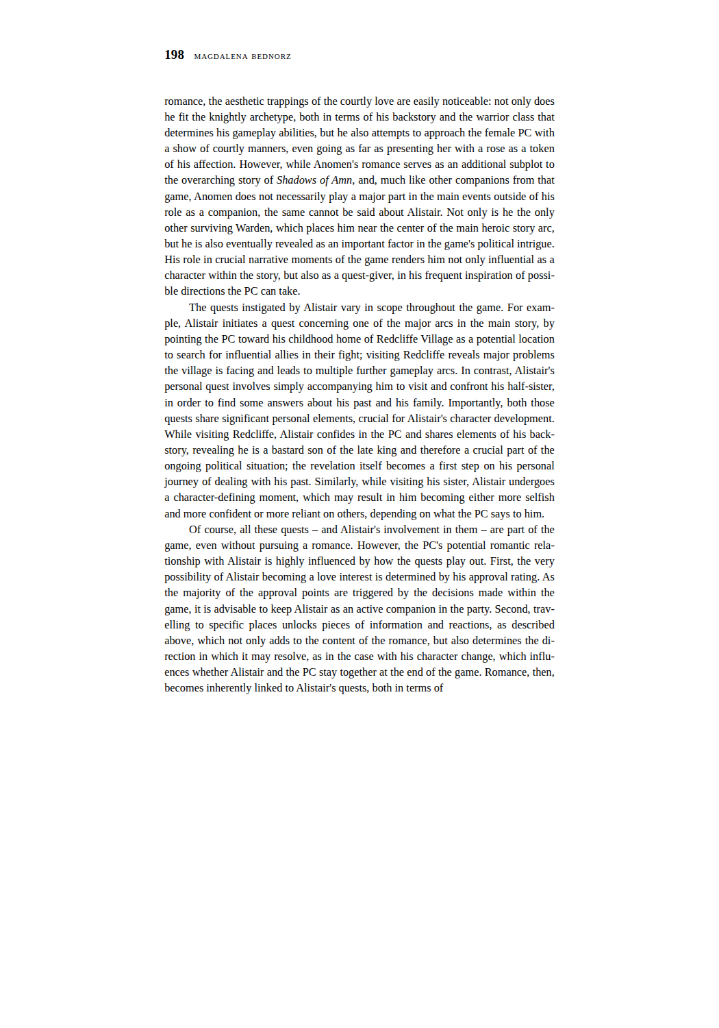198 Magdalena Bednorz
romance, the aesthetic trappings of the courtly love are easily noticeable: not only does he fit the knightly archetype, both in terms of his backstory and the warrior class that determines his gameplay abilities, but he also attempts to approach the female PC with a show of courtly manners, even going as far as presenting her with a rose as a token of his affection. However, while Anomen's romance serves as an additional subplot to the overarching story of Shadows of Amn, and, much like other companions from that game, Anomen does not necessarily play a major part in the main events outside of his role as a companion, the same cannot be said about Alistair. Not only is he the only other surviving Warden, which places him near the center of the main heroic story arc, but he is also eventually revealed as an important factor in the game's political intrigue. His role in crucial narrative moments of the game renders him not only influential as a character within the story, but also as a quest-giver, in his frequent inspiration of possible directions the PC can take.
The quests instigated by Alistair vary in scope throughout the game. For example, Alistair initiates a quest concerning one of the major arcs in the main story, by pointing the PC toward his childhood home of Redcliffe Village as a potential location to search for influential allies in their fight; visiting Redcliffe reveals major problems the village is facing and leads to multiple further gameplay arcs. In contrast, Alistair's personal quest involves simply accompanying him to visit and confront his half-sister, in order to find some answers about his past and his family. Importantly, both those quests share significant personal elements, crucial for Alistair's character development. While visiting Redcliffe, Alistair confides in the PC and shares elements of his backstory, revealing he is a bastard son of the late king and therefore a crucial part of the ongoing political situation; the revelation itself becomes a first step on his personal journey of dealing with his past. Similarly, while visiting his sister, Alistair undergoes a character-defining moment, which may result in him becoming either more selfish and more confident or more reliant on others, depending on what the PC says to him.
Of course, all these quests – and Alistair's involvement in them – are part of the game, even without pursuing a romance. However, the PC's potential romantic relationship with Alistair is highly influenced by how the quests play out. First, the very possibility of Alistair becoming a love interest is determined by his approval rating. As the majority of the approval points are triggered by the decisions made within the game, it is advisable to keep Alistair as an active companion in the party. Second, travelling to specific places unlocks pieces of information and reactions, as described above, which not only adds to the content of the romance, but also determines the direction in which it may resolve, as in the case with his character change, which influences whether Alistair and the PC stay together at the end of the game. Romance, then, becomes inherently linked to Alistair's quests, both in terms of